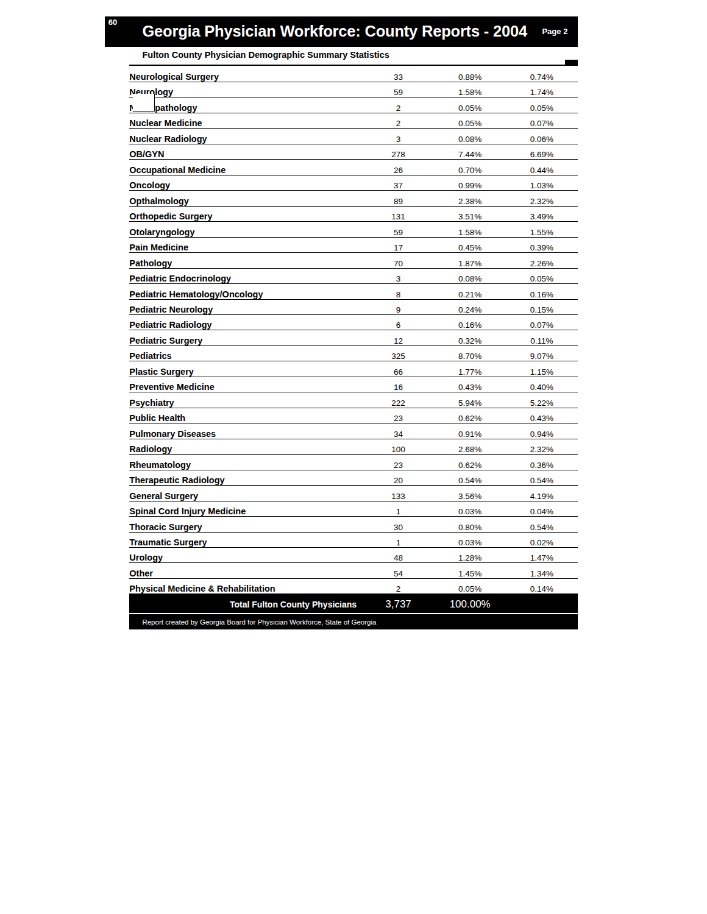60
Georgia Physician Workforce: County Reports - 2004
Page 2
Fulton County Physician Demographic Summary Statistics
| Neurological Surgery | 33 | 0.88% | 0.74% |
| Neurology | 59 | 1.58% | 1.74% |
| Neuropathology | 2 | 0.05% | 0.05% |
| Nuclear Medicine | 2 | 0.05% | 0.07% |
| Nuclear Radiology | 3 | 0.08% | 0.06% |
| OB/GYN | 278 | 7.44% | 6.69% |
| Occupational Medicine | 26 | 0.70% | 0.44% |
| Oncology | 37 | 0.99% | 1.03% |
| Opthalmology | 89 | 2.38% | 2.32% |
| Orthopedic Surgery | 131 | 3.51% | 3.49% |
| Otolaryngology | 59 | 1.58% | 1.55% |
| Pain Medicine | 17 | 0.45% | 0.39% |
| Pathology | 70 | 1.87% | 2.26% |
| Pediatric Endocrinology | 3 | 0.08% | 0.05% |
| Pediatric Hematology/Oncology | 8 | 0.21% | 0.16% |
| Pediatric Neurology | 9 | 0.24% | 0.15% |
| Pediatric Radiology | 6 | 0.16% | 0.07% |
| Pediatric Surgery | 12 | 0.32% | 0.11% |
| Pediatrics | 325 | 8.70% | 9.07% |
| Plastic Surgery | 66 | 1.77% | 1.15% |
| Preventive Medicine | 16 | 0.43% | 0.40% |
| Psychiatry | 222 | 5.94% | 5.22% |
| Public Health | 23 | 0.62% | 0.43% |
| Pulmonary Diseases | 34 | 0.91% | 0.94% |
| Radiology | 100 | 2.68% | 2.32% |
| Rheumatology | 23 | 0.62% | 0.36% |
| Therapeutic Radiology | 20 | 0.54% | 0.54% |
| General Surgery | 133 | 3.56% | 4.19% |
| Spinal Cord Injury Medicine | 1 | 0.03% | 0.04% |
| Thoracic Surgery | 30 | 0.80% | 0.54% |
| Traumatic Surgery | 1 | 0.03% | 0.02% |
| Urology | 48 | 1.28% | 1.47% |
| Other | 54 | 1.45% | 1.34% |
| Physical Medicine & Rehabilitation | 2 | 0.05% | 0.14% |
Total Fulton County Physicians
3,737
100.00%
Report created by Georgia Board for Physician Workforce, State of Georgia